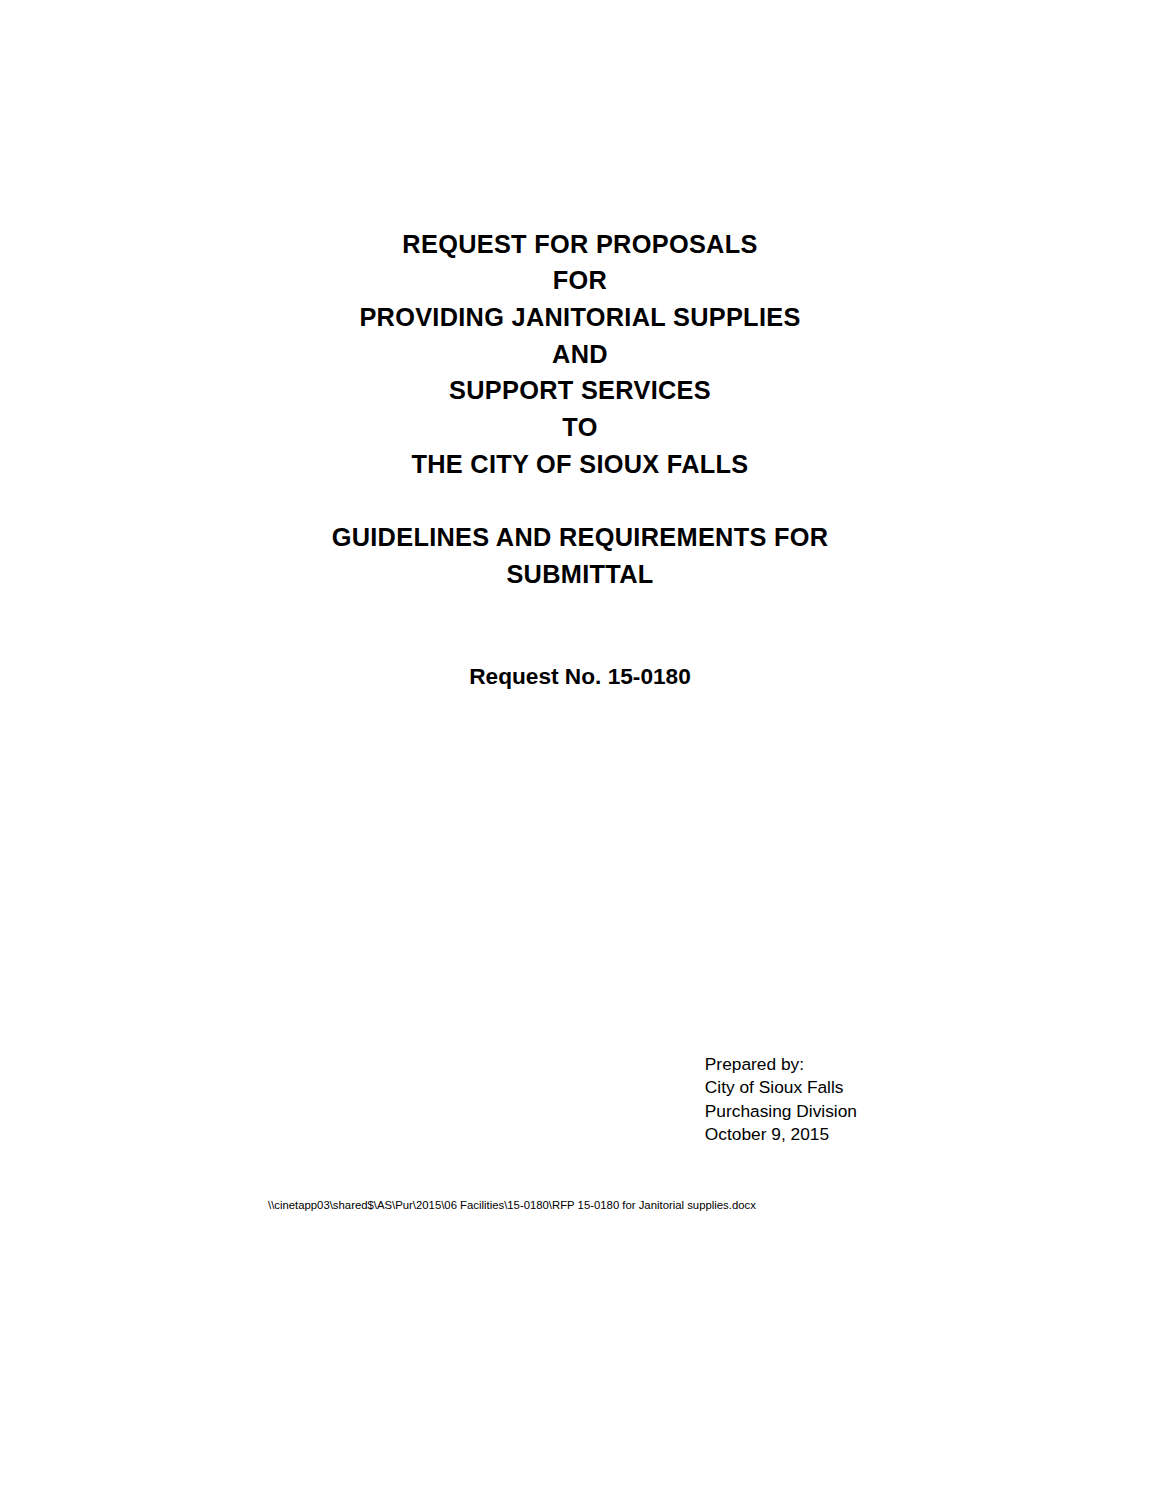REQUEST FOR PROPOSALS
FOR
PROVIDING JANITORIAL SUPPLIES
AND
SUPPORT SERVICES
TO
THE CITY OF SIOUX FALLS GUIDELINES AND REQUIREMENTS FOR SUBMITTAL
Request No. 15-0180
Prepared by:
City of Sioux Falls
Purchasing Division
October 9, 2015
\\cinetapp03\shared$\AS\Pur\2015\06 Facilities\15-0180\RFP 15-0180 for Janitorial supplies.docx